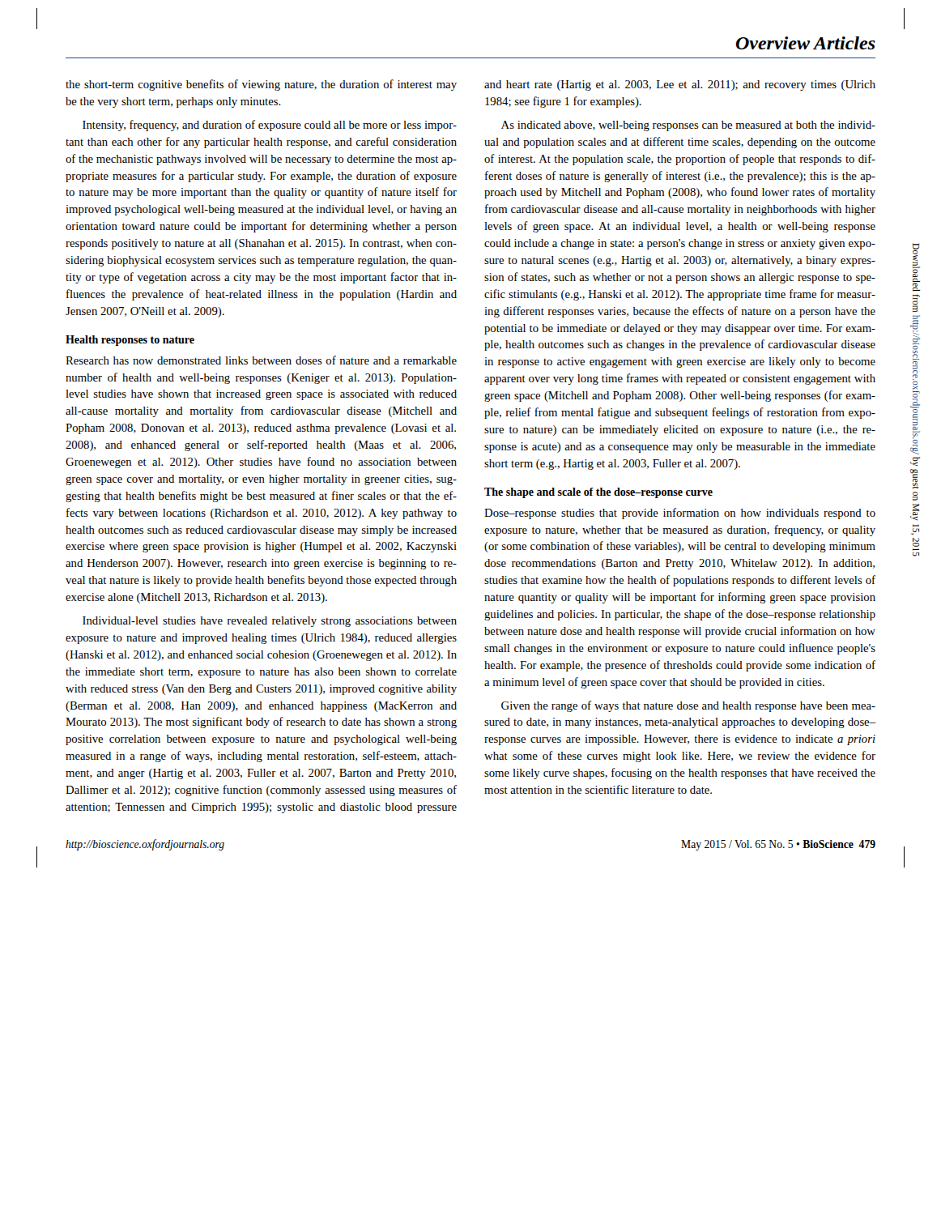Overview Articles
Downloaded from http://bioscience.oxfordjournals.org/ by guest on May 15, 2015
the short-term cognitive benefits of viewing nature, the duration of interest may be the very short term, perhaps only minutes.
Intensity, frequency, and duration of exposure could all be more or less important than each other for any particular health response, and careful consideration of the mechanistic pathways involved will be necessary to determine the most appropriate measures for a particular study. For example, the duration of exposure to nature may be more important than the quality or quantity of nature itself for improved psychological well-being measured at the individual level, or having an orientation toward nature could be important for determining whether a person responds positively to nature at all (Shanahan et al. 2015). In contrast, when considering biophysical ecosystem services such as temperature regulation, the quantity or type of vegetation across a city may be the most important factor that influences the prevalence of heat-related illness in the population (Hardin and Jensen 2007, O'Neill et al. 2009).
Health responses to nature
Research has now demonstrated links between doses of nature and a remarkable number of health and well-being responses (Keniger et al. 2013). Population-level studies have shown that increased green space is associated with reduced all-cause mortality and mortality from cardiovascular disease (Mitchell and Popham 2008, Donovan et al. 2013), reduced asthma prevalence (Lovasi et al. 2008), and enhanced general or self-reported health (Maas et al. 2006, Groenewegen et al. 2012). Other studies have found no association between green space cover and mortality, or even higher mortality in greener cities, suggesting that health benefits might be best measured at finer scales or that the effects vary between locations (Richardson et al. 2010, 2012). A key pathway to health outcomes such as reduced cardiovascular disease may simply be increased exercise where green space provision is higher (Humpel et al. 2002, Kaczynski and Henderson 2007). However, research into green exercise is beginning to reveal that nature is likely to provide health benefits beyond those expected through exercise alone (Mitchell 2013, Richardson et al. 2013).
Individual-level studies have revealed relatively strong associations between exposure to nature and improved healing times (Ulrich 1984), reduced allergies (Hanski et al. 2012), and enhanced social cohesion (Groenewegen et al. 2012). In the immediate short term, exposure to nature has also been shown to correlate with reduced stress (Van den Berg and Custers 2011), improved cognitive ability (Berman et al. 2008, Han 2009), and enhanced happiness (MacKerron and Mourato 2013). The most significant body of research to date has shown a strong positive correlation between exposure to nature and psychological well-being measured in a range of ways, including mental restoration, self-esteem, attachment, and anger (Hartig et al. 2003, Fuller et al. 2007, Barton and Pretty 2010, Dallimer et al. 2012); cognitive function (commonly assessed using measures of attention; Tennessen and Cimprich 1995); systolic and diastolic blood pressure and heart rate (Hartig et al. 2003, Lee et al. 2011); and recovery times (Ulrich 1984; see figure 1 for examples).
As indicated above, well-being responses can be measured at both the individual and population scales and at different time scales, depending on the outcome of interest. At the population scale, the proportion of people that responds to different doses of nature is generally of interest (i.e., the prevalence); this is the approach used by Mitchell and Popham (2008), who found lower rates of mortality from cardiovascular disease and all-cause mortality in neighborhoods with higher levels of green space. At an individual level, a health or well-being response could include a change in state: a person's change in stress or anxiety given exposure to natural scenes (e.g., Hartig et al. 2003) or, alternatively, a binary expression of states, such as whether or not a person shows an allergic response to specific stimulants (e.g., Hanski et al. 2012). The appropriate time frame for measuring different responses varies, because the effects of nature on a person have the potential to be immediate or delayed or they may disappear over time. For example, health outcomes such as changes in the prevalence of cardiovascular disease in response to active engagement with green exercise are likely only to become apparent over very long time frames with repeated or consistent engagement with green space (Mitchell and Popham 2008). Other well-being responses (for example, relief from mental fatigue and subsequent feelings of restoration from exposure to nature) can be immediately elicited on exposure to nature (i.e., the response is acute) and as a consequence may only be measurable in the immediate short term (e.g., Hartig et al. 2003, Fuller et al. 2007).
The shape and scale of the dose–response curve
Dose–response studies that provide information on how individuals respond to exposure to nature, whether that be measured as duration, frequency, or quality (or some combination of these variables), will be central to developing minimum dose recommendations (Barton and Pretty 2010, Whitelaw 2012). In addition, studies that examine how the health of populations responds to different levels of nature quantity or quality will be important for informing green space provision guidelines and policies. In particular, the shape of the dose–response relationship between nature dose and health response will provide crucial information on how small changes in the environment or exposure to nature could influence people's health. For example, the presence of thresholds could provide some indication of a minimum level of green space cover that should be provided in cities.
Given the range of ways that nature dose and health response have been measured to date, in many instances, meta-analytical approaches to developing dose–response curves are impossible. However, there is evidence to indicate a priori what some of these curves might look like. Here, we review the evidence for some likely curve shapes, focusing on the health responses that have received the most attention in the scientific literature to date.
http://bioscience.oxfordjournals.org
May 2015 / Vol. 65 No. 5 • BioScience 479